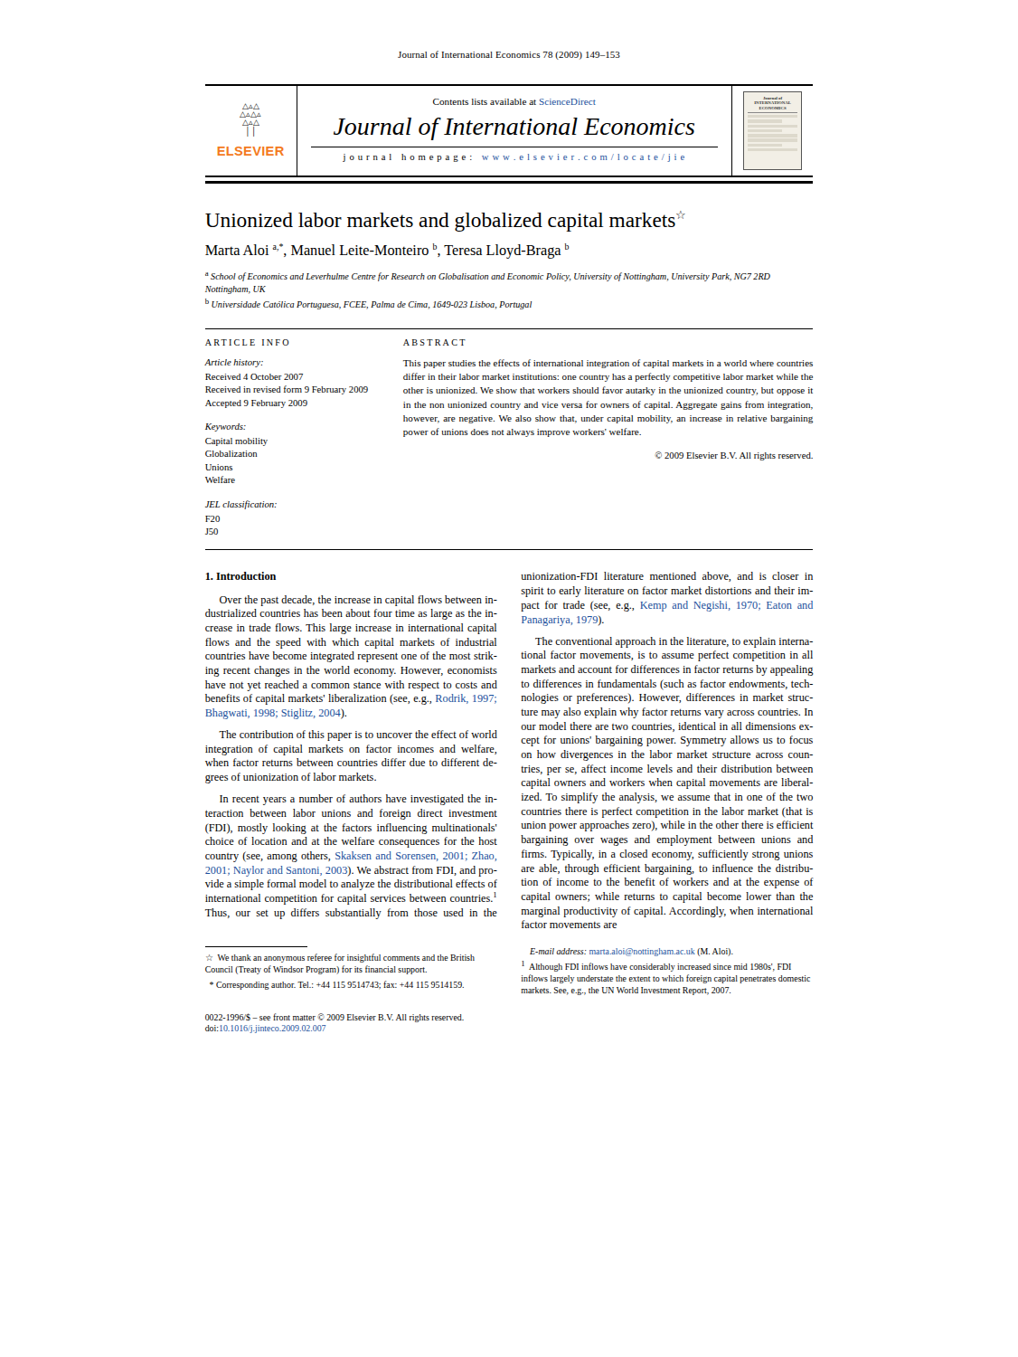Journal of International Economics 78 (2009) 149–153
△▵△
△▵△▵
△▵△
││
ELSEVIER
Contents lists available at ScienceDirect
Journal of International Economics
j o u r n a l h o m e p a g e : w w w . e l s e v i e r . c o m / l o c a t e / j i e
Journal of
INTERNATIONAL
ECONOMICS
Unionized labor markets and globalized capital markets☆
Marta Aloi a,*, Manuel Leite-Monteiro b, Teresa Lloyd-Braga b
a School of Economics and Leverhulme Centre for Research on Globalisation and Economic Policy, University of Nottingham, University Park, NG7 2RD Nottingham, UK
b Universidade Católica Portuguesa, FCEE, Palma de Cima, 1649-023 Lisboa, Portugal
Article info
Article history:
Received 4 October 2007
Received in revised form 9 February 2009
Accepted 9 February 2009
Keywords:
Capital mobility
Globalization
Unions
Welfare
JEL classification:
F20
J50
Abstract
This paper studies the effects of international integration of capital markets in a world where countries differ in their labor market institutions: one country has a perfectly competitive labor market while the other is unionized. We show that workers should favor autarky in the unionized country, but oppose it in the non unionized country and vice versa for owners of capital. Aggregate gains from integration, however, are negative. We also show that, under capital mobility, an increase in relative bargaining power of unions does not always improve workers' welfare.
© 2009 Elsevier B.V. All rights reserved.
1. Introduction
Over the past decade, the increase in capital flows between industrialized countries has been about four time as large as the increase in trade flows. This large increase in international capital flows and the speed with which capital markets of industrial countries have become integrated represent one of the most striking recent changes in the world economy. However, economists have not yet reached a common stance with respect to costs and benefits of capital markets' liberalization (see, e.g., Rodrik, 1997; Bhagwati, 1998; Stiglitz, 2004).
The contribution of this paper is to uncover the effect of world integration of capital markets on factor incomes and welfare, when factor returns between countries differ due to different degrees of unionization of labor markets.
In recent years a number of authors have investigated the interaction between labor unions and foreign direct investment (FDI), mostly looking at the factors influencing multinationals' choice of location and at the welfare consequences for the host country (see, among others, Skaksen and Sorensen, 2001; Zhao, 2001; Naylor and Santoni, 2003). We abstract from FDI, and provide a simple formal model to analyze the distributional effects of international competition for capital services between countries.1 Thus, our set up differs substantially from those used in the unionization-FDI literature mentioned above, and is closer in spirit to early literature on factor market distortions and their impact for trade (see, e.g., Kemp and Negishi, 1970; Eaton and Panagariya, 1979).
The conventional approach in the literature, to explain international factor movements, is to assume perfect competition in all markets and account for differences in factor returns by appealing to differences in fundamentals (such as factor endowments, technologies or preferences). However, differences in market structure may also explain why factor returns vary across countries. In our model there are two countries, identical in all dimensions except for unions' bargaining power. Symmetry allows us to focus on how divergences in the labor market structure across countries, per se, affect income levels and their distribution between capital owners and workers when capital movements are liberalized. To simplify the analysis, we assume that in one of the two countries there is perfect competition in the labor market (that is union power approaches zero), while in the other there is efficient bargaining over wages and employment between unions and firms. Typically, in a closed economy, sufficiently strong unions are able, through efficient bargaining, to influence the distribution of income to the benefit of workers and at the expense of capital owners; while returns to capital become lower than the marginal productivity of capital. Accordingly, when international factor movements are
☆ We thank an anonymous referee for insightful comments and the British Council (Treaty of Windsor Program) for its financial support.
* Corresponding author. Tel.: +44 115 9514743; fax: +44 115 9514159.
E-mail address: marta.aloi@nottingham.ac.uk (M. Aloi).
1 Although FDI inflows have considerably increased since mid 1980s', FDI inflows largely understate the extent to which foreign capital penetrates domestic markets. See, e.g., the UN World Investment Report, 2007.
0022-1996/$ – see front matter © 2009 Elsevier B.V. All rights reserved. doi:10.1016/j.jinteco.2009.02.007